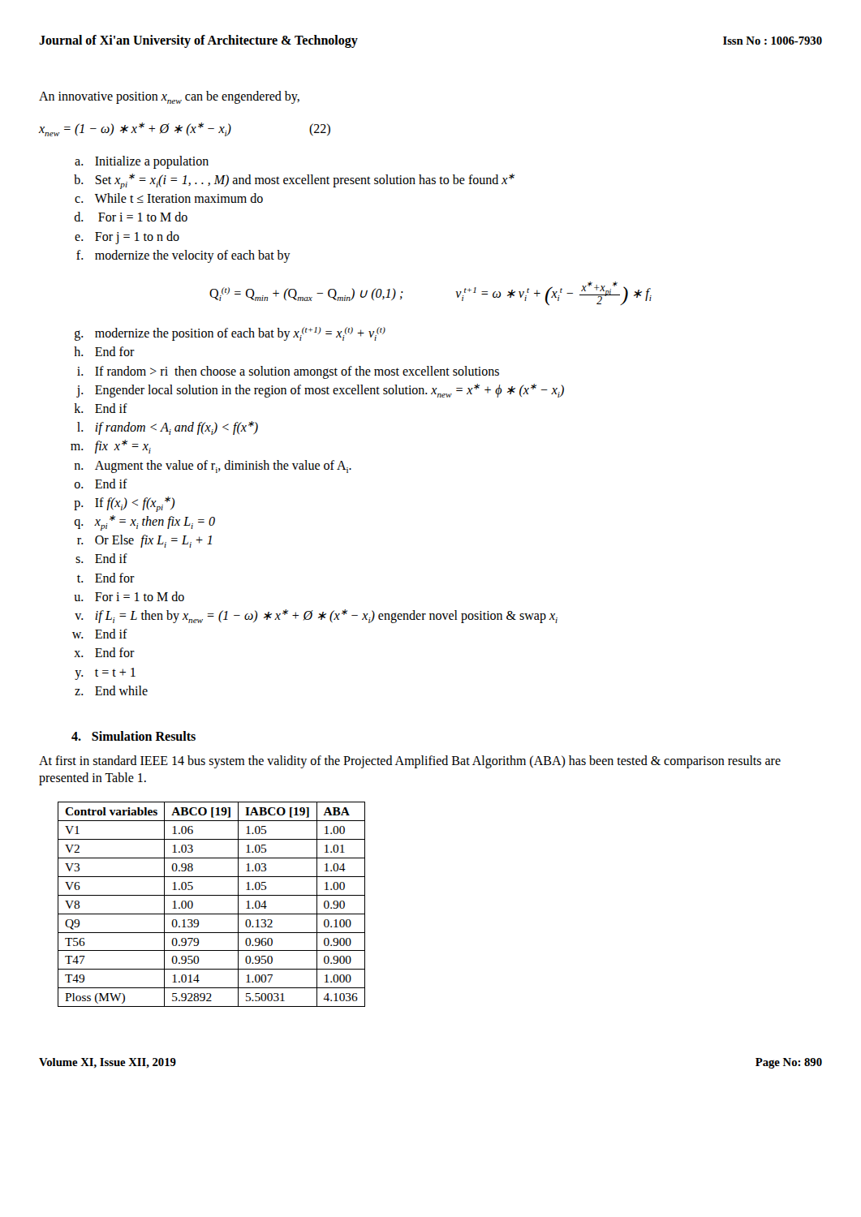Journal of Xi'an University of Architecture & Technology
Issn No : 1006-7930
An innovative position xnew can be engendered by,
xnew = (1 − ω) ∗ x∗ + Ø ∗ (x∗ − xi) (22)
Initialize a population
Set xpi∗ = xi(i = 1, . . , M) and most excellent present solution has to be found x∗
While t ≤ Iteration maximum do
For i = 1 to M do
For j = 1 to n do
modernize the velocity of each bat by
Qi(t) = Qmin + (Qmax − Qmin) ∪ (0,1) ; vit+1 = ω ∗ vit + (xit − x∗+xpi∗2) ∗ fi
modernize the position of each bat by xi(t+1) = xi(t) + vi(t)
End for
If random > ri then choose a solution amongst of the most excellent solutions
Engender local solution in the region of most excellent solution. xnew = x∗ + ϕ ∗ (x∗ − xi)
End if
if random < Ai and f(xi) < f(x∗)
fix x∗ = xi
Augment the value of ri, diminish the value of Ai.
End if
If f(xi) < f(xpi∗)
xpi∗ = xi then fix Li = 0
Or Else fix Li = Li + 1
End if
End for
For i = 1 to M do
if Li = L then by xnew = (1 − ω) ∗ x∗ + Ø ∗ (x∗ − xi) engender novel position & swap xi
End if
End for
t = t + 1
End while
4. Simulation Results
At first in standard IEEE 14 bus system the validity of the Projected Amplified Bat Algorithm (ABA) has been tested & comparison results are presented in Table 1.
| Control variables | ABCO [19] | IABCO [19] | ABA |
| --- | --- | --- | --- |
| V1 | 1.06 | 1.05 | 1.00 |
| V2 | 1.03 | 1.05 | 1.01 |
| V3 | 0.98 | 1.03 | 1.04 |
| V6 | 1.05 | 1.05 | 1.00 |
| V8 | 1.00 | 1.04 | 0.90 |
| Q9 | 0.139 | 0.132 | 0.100 |
| T56 | 0.979 | 0.960 | 0.900 |
| T47 | 0.950 | 0.950 | 0.900 |
| T49 | 1.014 | 1.007 | 1.000 |
| Ploss (MW) | 5.92892 | 5.50031 | 4.1036 |
Volume XI, Issue XII, 2019
Page No: 890